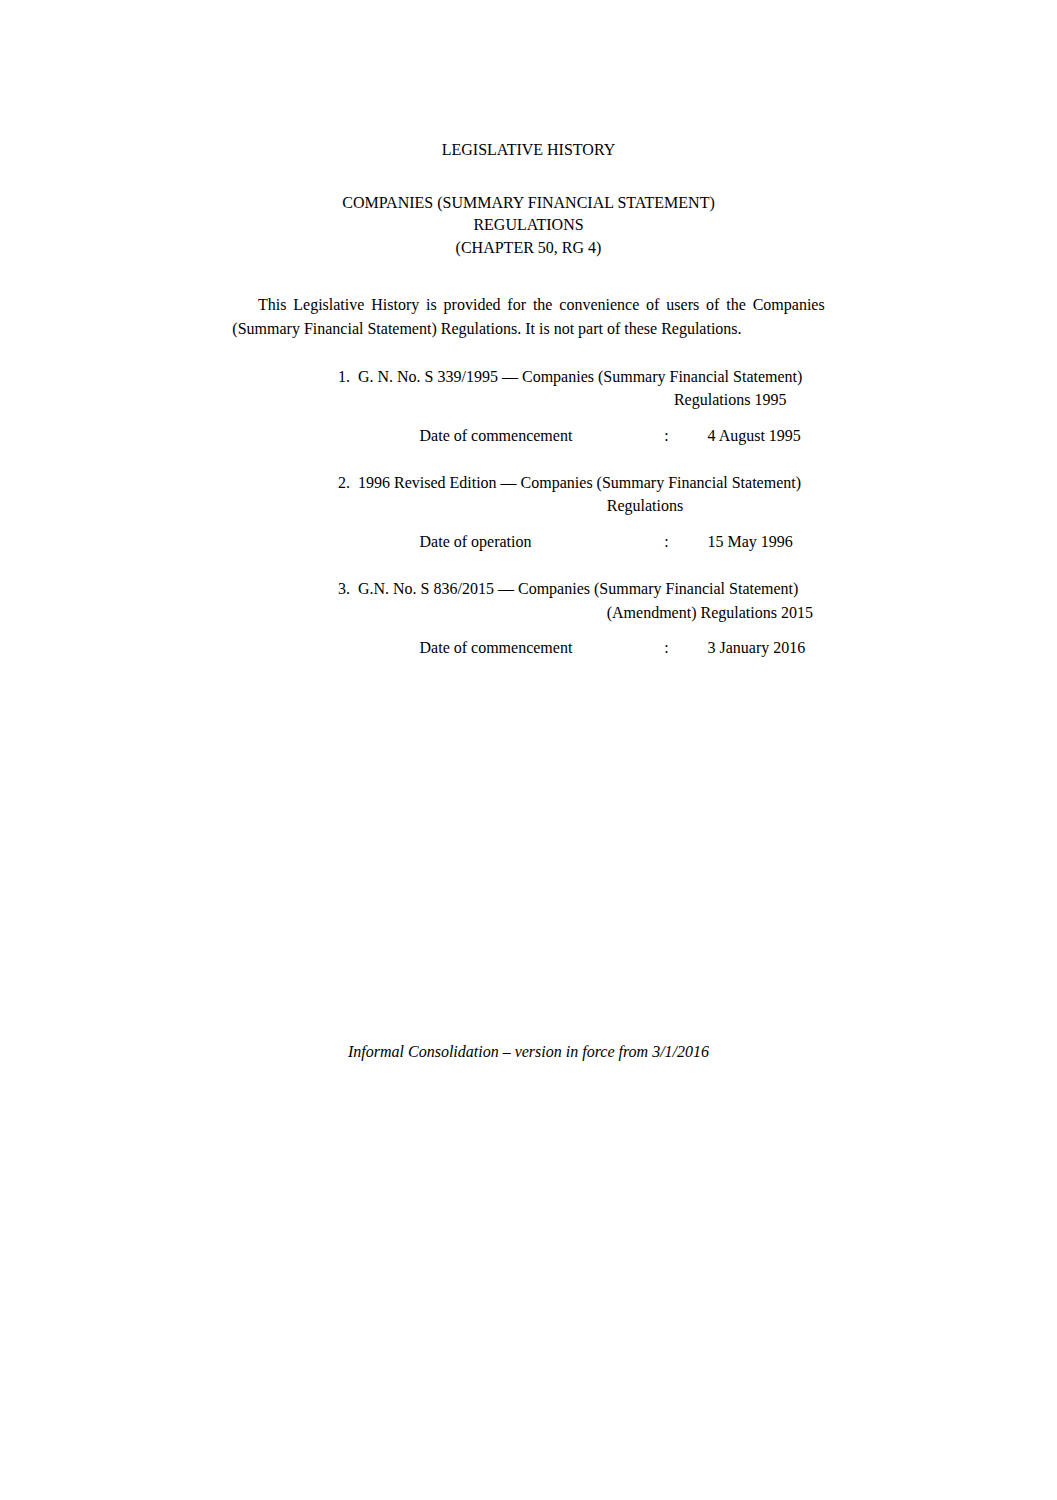LEGISLATIVE HISTORY
COMPANIES (SUMMARY FINANCIAL STATEMENT)
REGULATIONS
(CHAPTER 50, RG 4)
This Legislative History is provided for the convenience of users of the Companies (Summary Financial Statement) Regulations. It is not part of these Regulations.
1. G. N. No. S 339/1995 — Companies (Summary Financial Statement) Regulations 1995
Date of commencement : 4 August 1995
2. 1996 Revised Edition — Companies (Summary Financial Statement) Regulations
Date of operation : 15 May 1996
3. G.N. No. S 836/2015 — Companies (Summary Financial Statement) (Amendment) Regulations 2015
Date of commencement : 3 January 2016
Informal Consolidation – version in force from 3/1/2016